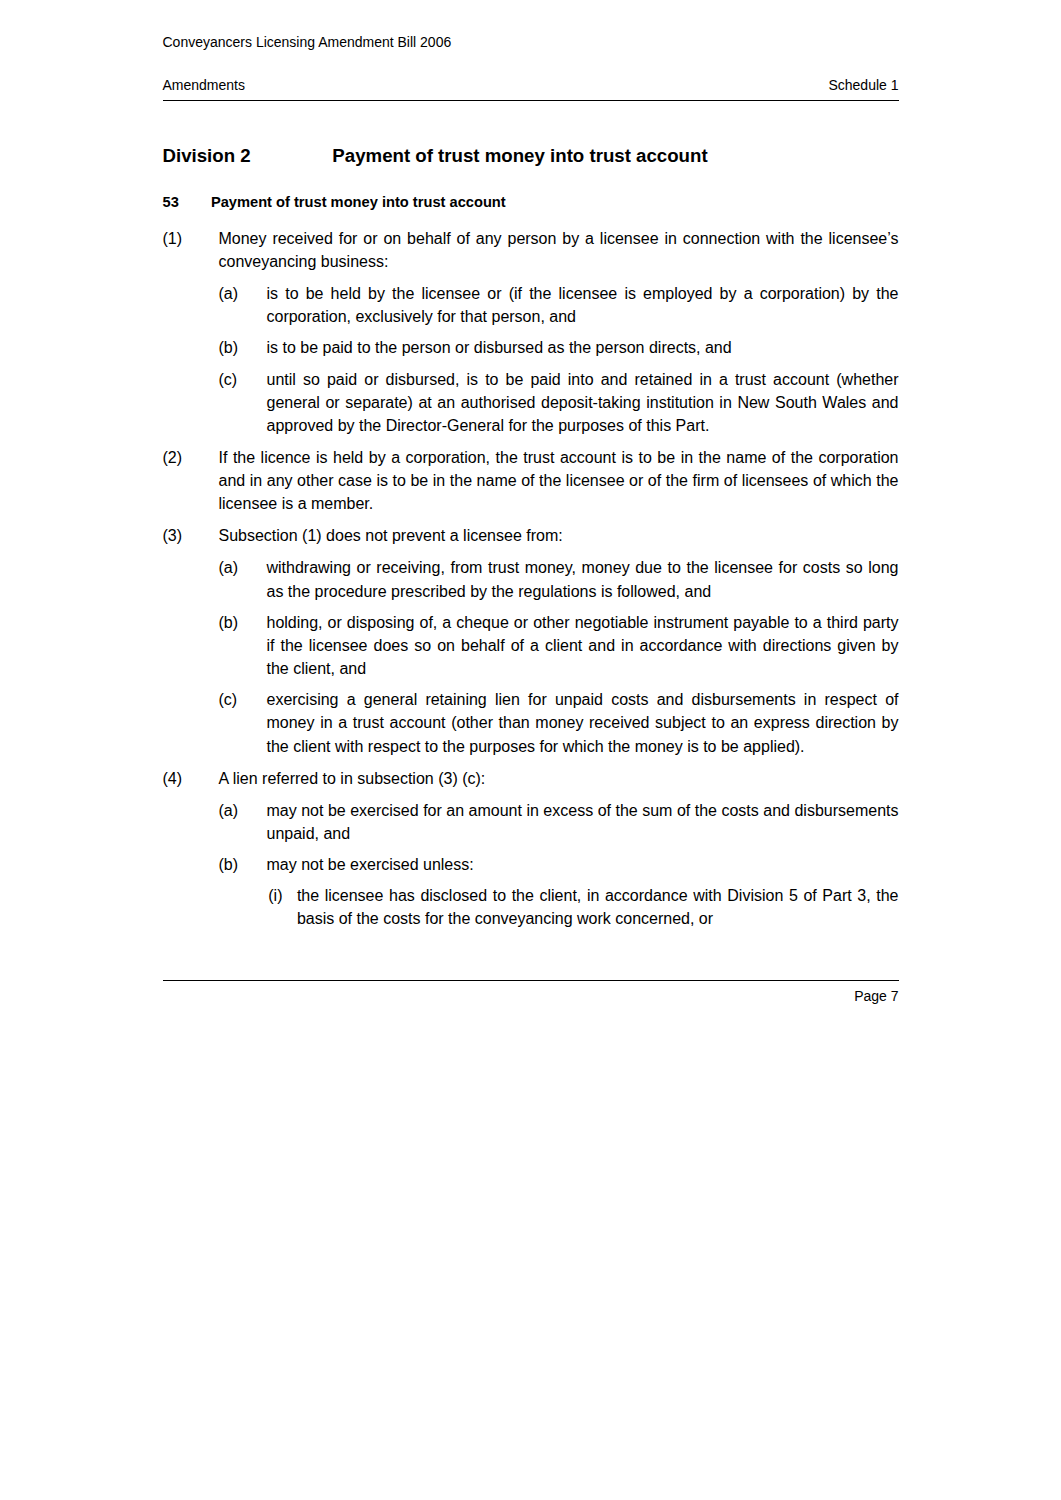Conveyancers Licensing Amendment Bill 2006
Amendments Schedule 1
Division 2 Payment of trust money into trust account
53 Payment of trust money into trust account
(1) Money received for or on behalf of any person by a licensee in connection with the licensee’s conveyancing business:
(a) is to be held by the licensee or (if the licensee is employed by a corporation) by the corporation, exclusively for that person, and
(b) is to be paid to the person or disbursed as the person directs, and
(c) until so paid or disbursed, is to be paid into and retained in a trust account (whether general or separate) at an authorised deposit-taking institution in New South Wales and approved by the Director-General for the purposes of this Part.
(2) If the licence is held by a corporation, the trust account is to be in the name of the corporation and in any other case is to be in the name of the licensee or of the firm of licensees of which the licensee is a member.
(3) Subsection (1) does not prevent a licensee from:
(a) withdrawing or receiving, from trust money, money due to the licensee for costs so long as the procedure prescribed by the regulations is followed, and
(b) holding, or disposing of, a cheque or other negotiable instrument payable to a third party if the licensee does so on behalf of a client and in accordance with directions given by the client, and
(c) exercising a general retaining lien for unpaid costs and disbursements in respect of money in a trust account (other than money received subject to an express direction by the client with respect to the purposes for which the money is to be applied).
(4) A lien referred to in subsection (3) (c):
(a) may not be exercised for an amount in excess of the sum of the costs and disbursements unpaid, and
(b) may not be exercised unless:
(i) the licensee has disclosed to the client, in accordance with Division 5 of Part 3, the basis of the costs for the conveyancing work concerned, or
Page 7